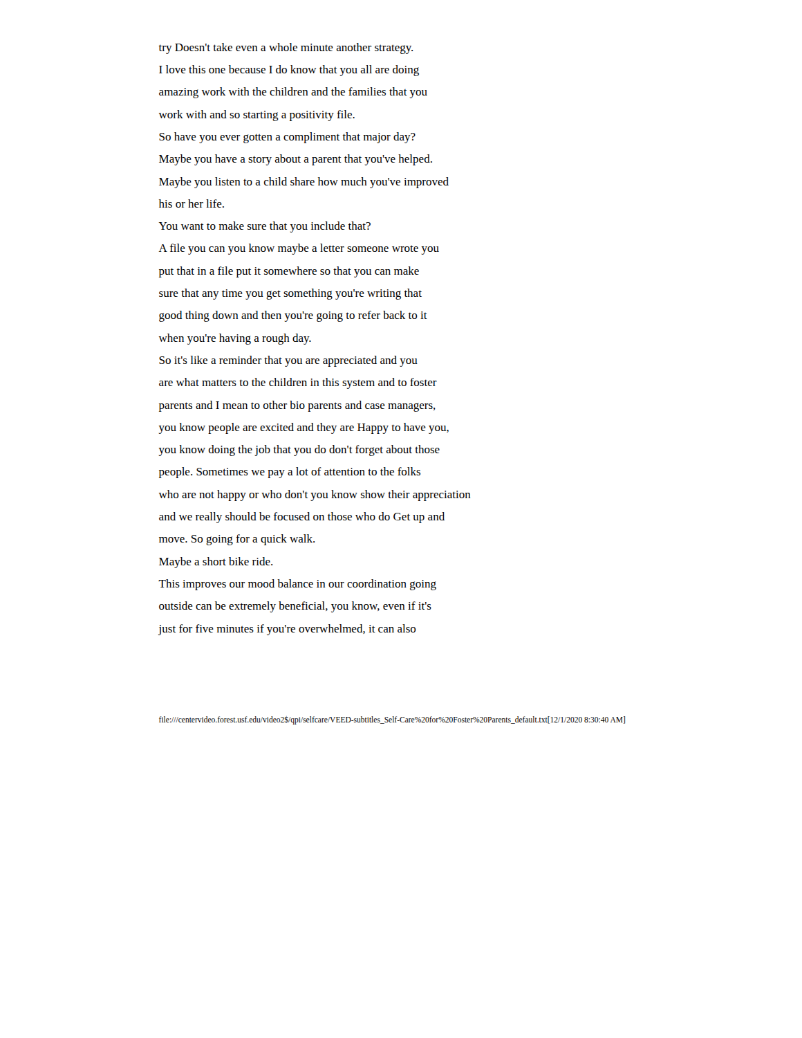try Doesn't take even a whole minute another strategy.
I love this one because I do know that you all are doing
amazing work with the children and the families that you
work with and so starting a positivity file.
So have you ever gotten a compliment that major day?
Maybe you have a story about a parent that you've helped.
Maybe you listen to a child share how much you've improved
his or her life.
You want to make sure that you include that?
A file you can you know maybe a letter someone wrote you
put that in a file put it somewhere so that you can make
sure that any time you get something you're writing that
good thing down and then you're going to refer back to it
when you're having a rough day.
So it's like a reminder that you are appreciated and you
are what matters to the children in this system and to foster
parents and I mean to other bio parents and case managers,
you know people are excited and they are Happy to have you,
you know doing the job that you do don't forget about those
people. Sometimes we pay a lot of attention to the folks
who are not happy or who don't you know show their appreciation
and we really should be focused on those who do Get up and
move. So going for a quick walk.
Maybe a short bike ride.
This improves our mood balance in our coordination going
outside can be extremely beneficial, you know, even if it's
just for five minutes if you're overwhelmed, it can also
file:///centervideo.forest.usf.edu/video2$/qpi/selfcare/VEED-subtitles_Self-Care%20for%20Foster%20Parents_default.txt[12/1/2020 8:30:40 AM]